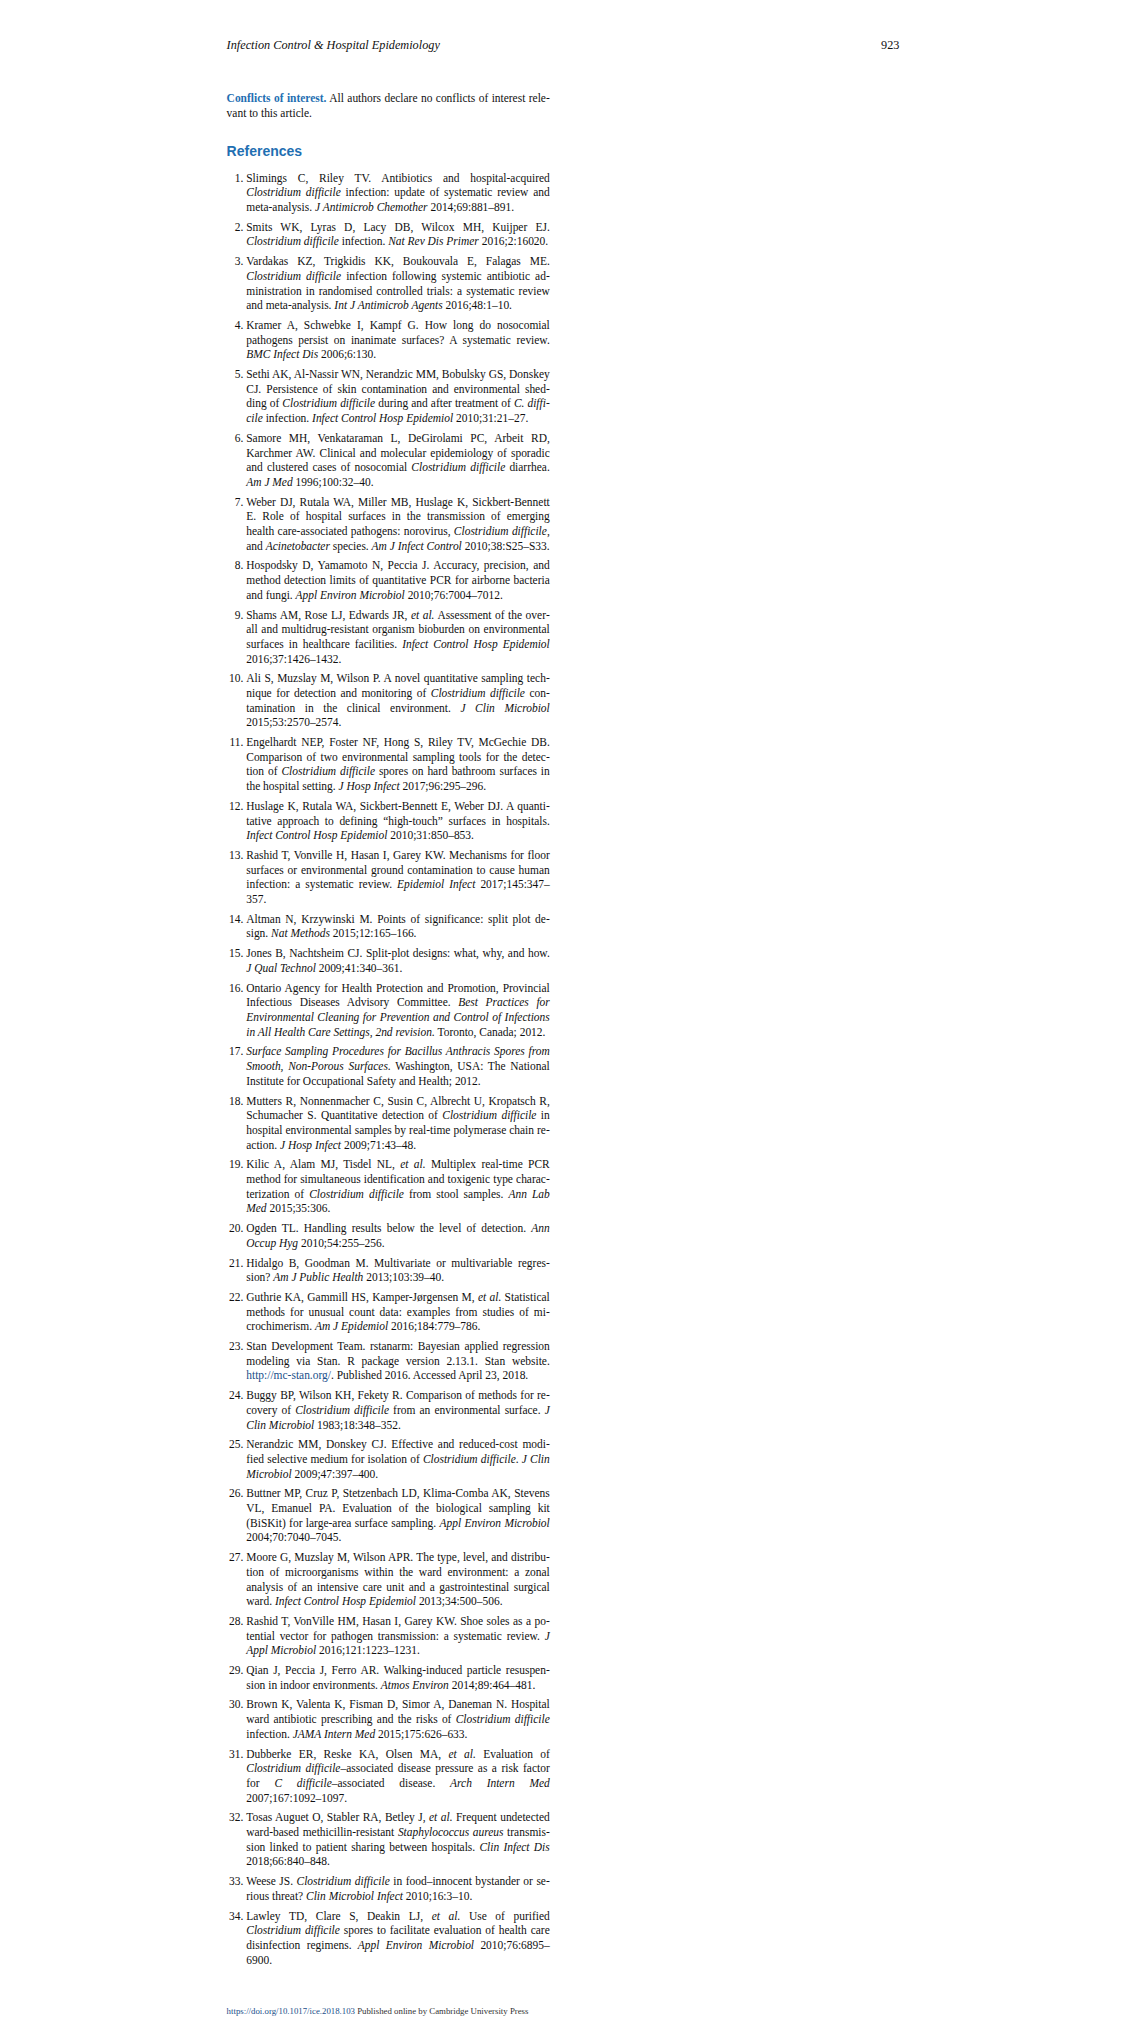Infection Control & Hospital Epidemiology 923
Conflicts of interest. All authors declare no conflicts of interest relevant to this article.
References
Slimings C, Riley TV. Antibiotics and hospital-acquired Clostridium difficile infection: update of systematic review and meta-analysis. J Antimicrob Chemother 2014;69:881–891.
Smits WK, Lyras D, Lacy DB, Wilcox MH, Kuijper EJ. Clostridium difficile infection. Nat Rev Dis Primer 2016;2:16020.
Vardakas KZ, Trigkidis KK, Boukouvala E, Falagas ME. Clostridium difficile infection following systemic antibiotic administration in randomised controlled trials: a systematic review and meta-analysis. Int J Antimicrob Agents 2016;48:1–10.
Kramer A, Schwebke I, Kampf G. How long do nosocomial pathogens persist on inanimate surfaces? A systematic review. BMC Infect Dis 2006;6:130.
Sethi AK, Al-Nassir WN, Nerandzic MM, Bobulsky GS, Donskey CJ. Persistence of skin contamination and environmental shedding of Clostridium difficile during and after treatment of C. difficile infection. Infect Control Hosp Epidemiol 2010;31:21–27.
Samore MH, Venkataraman L, DeGirolami PC, Arbeit RD, Karchmer AW. Clinical and molecular epidemiology of sporadic and clustered cases of nosocomial Clostridium difficile diarrhea. Am J Med 1996;100:32–40.
Weber DJ, Rutala WA, Miller MB, Huslage K, Sickbert-Bennett E. Role of hospital surfaces in the transmission of emerging health care-associated pathogens: norovirus, Clostridium difficile, and Acinetobacter species. Am J Infect Control 2010;38:S25–S33.
Hospodsky D, Yamamoto N, Peccia J. Accuracy, precision, and method detection limits of quantitative PCR for airborne bacteria and fungi. Appl Environ Microbiol 2010;76:7004–7012.
Shams AM, Rose LJ, Edwards JR, et al. Assessment of the overall and multidrug-resistant organism bioburden on environmental surfaces in healthcare facilities. Infect Control Hosp Epidemiol 2016;37:1426–1432.
Ali S, Muzslay M, Wilson P. A novel quantitative sampling technique for detection and monitoring of Clostridium difficile contamination in the clinical environment. J Clin Microbiol 2015;53:2570–2574.
Engelhardt NEP, Foster NF, Hong S, Riley TV, McGechie DB. Comparison of two environmental sampling tools for the detection of Clostridium difficile spores on hard bathroom surfaces in the hospital setting. J Hosp Infect 2017;96:295–296.
Huslage K, Rutala WA, Sickbert-Bennett E, Weber DJ. A quantitative approach to defining “high-touch” surfaces in hospitals. Infect Control Hosp Epidemiol 2010;31:850–853.
Rashid T, Vonville H, Hasan I, Garey KW. Mechanisms for floor surfaces or environmental ground contamination to cause human infection: a systematic review. Epidemiol Infect 2017;145:347–357.
Altman N, Krzywinski M. Points of significance: split plot design. Nat Methods 2015;12:165–166.
Jones B, Nachtsheim CJ. Split-plot designs: what, why, and how. J Qual Technol 2009;41:340–361.
Ontario Agency for Health Protection and Promotion, Provincial Infectious Diseases Advisory Committee. Best Practices for Environmental Cleaning for Prevention and Control of Infections in All Health Care Settings, 2nd revision. Toronto, Canada; 2012.
Surface Sampling Procedures for Bacillus Anthracis Spores from Smooth, Non-Porous Surfaces. Washington, USA: The National Institute for Occupational Safety and Health; 2012.
Mutters R, Nonnenmacher C, Susin C, Albrecht U, Kropatsch R, Schumacher S. Quantitative detection of Clostridium difficile in hospital environmental samples by real-time polymerase chain reaction. J Hosp Infect 2009;71:43–48.
Kilic A, Alam MJ, Tisdel NL, et al. Multiplex real-time PCR method for simultaneous identification and toxigenic type characterization of Clostridium difficile from stool samples. Ann Lab Med 2015;35:306.
Ogden TL. Handling results below the level of detection. Ann Occup Hyg 2010;54:255–256.
Hidalgo B, Goodman M. Multivariate or multivariable regression? Am J Public Health 2013;103:39–40.
Guthrie KA, Gammill HS, Kamper-Jørgensen M, et al. Statistical methods for unusual count data: examples from studies of microchimerism. Am J Epidemiol 2016;184:779–786.
Stan Development Team. rstanarm: Bayesian applied regression modeling via Stan. R package version 2.13.1. Stan website. http://mc-stan.org/. Published 2016. Accessed April 23, 2018.
Buggy BP, Wilson KH, Fekety R. Comparison of methods for recovery of Clostridium difficile from an environmental surface. J Clin Microbiol 1983;18:348–352.
Nerandzic MM, Donskey CJ. Effective and reduced-cost modified selective medium for isolation of Clostridium difficile. J Clin Microbiol 2009;47:397–400.
Buttner MP, Cruz P, Stetzenbach LD, Klima-Comba AK, Stevens VL, Emanuel PA. Evaluation of the biological sampling kit (BiSKit) for large-area surface sampling. Appl Environ Microbiol 2004;70:7040–7045.
Moore G, Muzslay M, Wilson APR. The type, level, and distribution of microorganisms within the ward environment: a zonal analysis of an intensive care unit and a gastrointestinal surgical ward. Infect Control Hosp Epidemiol 2013;34:500–506.
Rashid T, VonVille HM, Hasan I, Garey KW. Shoe soles as a potential vector for pathogen transmission: a systematic review. J Appl Microbiol 2016;121:1223–1231.
Qian J, Peccia J, Ferro AR. Walking-induced particle resuspension in indoor environments. Atmos Environ 2014;89:464–481.
Brown K, Valenta K, Fisman D, Simor A, Daneman N. Hospital ward antibiotic prescribing and the risks of Clostridium difficile infection. JAMA Intern Med 2015;175:626–633.
Dubberke ER, Reske KA, Olsen MA, et al. Evaluation of Clostridium difficile–associated disease pressure as a risk factor for C difficile–associated disease. Arch Intern Med 2007;167:1092–1097.
Tosas Auguet O, Stabler RA, Betley J, et al. Frequent undetected ward-based methicillin-resistant Staphylococcus aureus transmission linked to patient sharing between hospitals. Clin Infect Dis 2018;66:840–848.
Weese JS. Clostridium difficile in food–innocent bystander or serious threat? Clin Microbiol Infect 2010;16:3–10.
Lawley TD, Clare S, Deakin LJ, et al. Use of purified Clostridium difficile spores to facilitate evaluation of health care disinfection regimens. Appl Environ Microbiol 2010;76:6895–6900.
https://doi.org/10.1017/ice.2018.103 Published online by Cambridge University Press